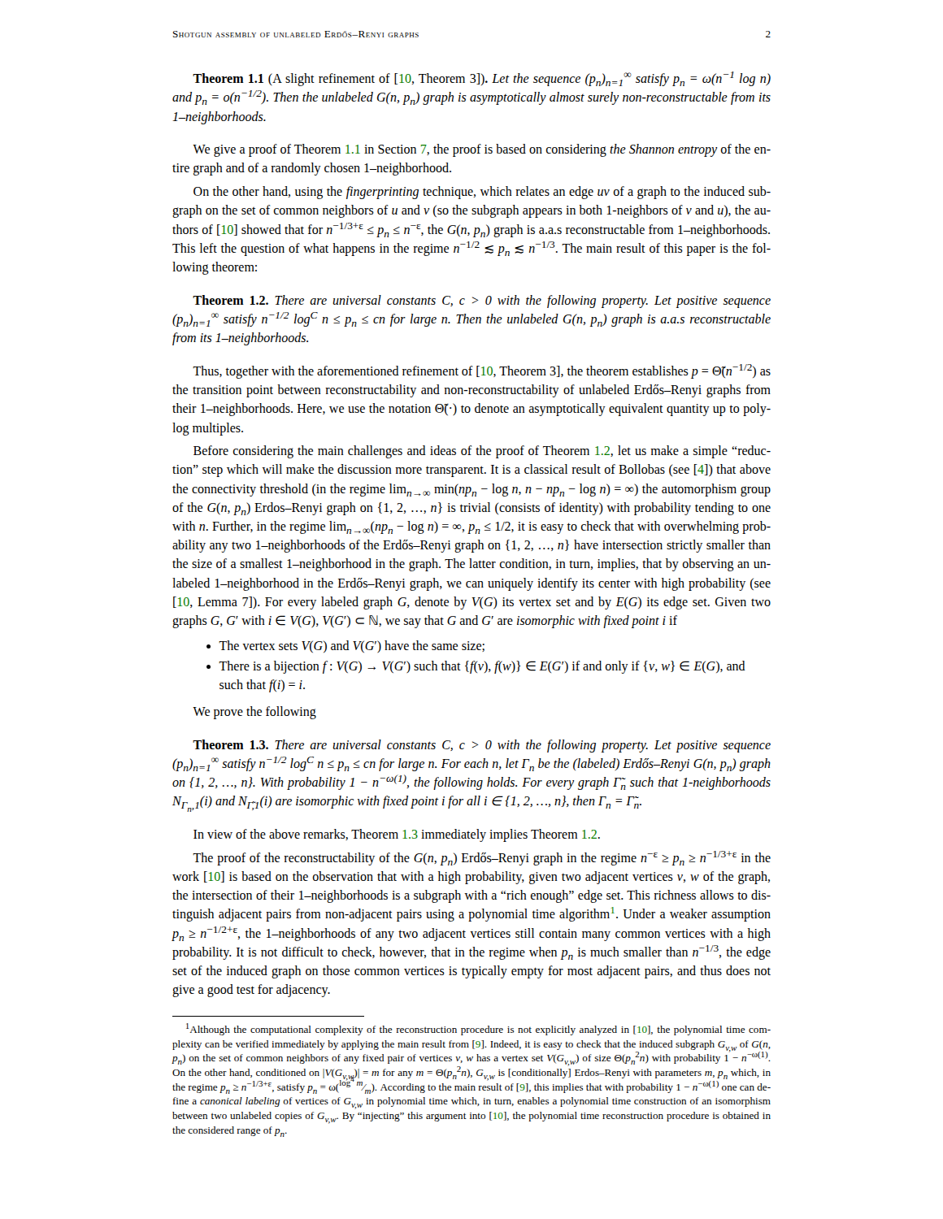Shotgun assembly of unlabeled Erdős–Renyi graphs 2
Theorem 1.1 (A slight refinement of [10, Theorem 3]). Let the sequence (pn)n=1∞ satisfy pn = ω(n−1 log n) and pn = o(n−1/2). Then the unlabeled G(n, pn) graph is asymptotically almost surely non-reconstructable from its 1–neighborhoods.
We give a proof of Theorem 1.1 in Section 7, the proof is based on considering the Shannon entropy of the entire graph and of a randomly chosen 1–neighborhood.
On the other hand, using the fingerprinting technique, which relates an edge uv of a graph to the induced subgraph on the set of common neighbors of u and v (so the subgraph appears in both 1-neighbors of v and u), the authors of [10] showed that for n−1/3+ε ≤ pn ≤ n−ε, the G(n, pn) graph is a.a.s reconstructable from 1–neighborhoods. This left the question of what happens in the regime n−1/2 ≲ pn ≲ n−1/3. The main result of this paper is the following theorem:
Theorem 1.2. There are universal constants C, c > 0 with the following property. Let positive sequence (pn)n=1∞ satisfy n−1/2 logC n ≤ pn ≤ cn for large n. Then the unlabeled G(n, pn) graph is a.a.s reconstructable from its 1–neighborhoods.
Thus, together with the aforementioned refinement of [10, Theorem 3], the theorem establishes p = Θ̃(n−1/2) as the transition point between reconstructability and non-reconstructability of unlabeled Erdős–Renyi graphs from their 1–neighborhoods. Here, we use the notation Θ̃(·) to denote an asymptotically equivalent quantity up to polylog multiples.
Before considering the main challenges and ideas of the proof of Theorem 1.2, let us make a simple “reduction” step which will make the discussion more transparent. It is a classical result of Bollobas (see [4]) that above the connectivity threshold (in the regime limn→∞ min(npn − log n, n − npn − log n) = ∞) the automorphism group of the G(n, pn) Erdos–Renyi graph on {1, 2, …, n} is trivial (consists of identity) with probability tending to one with n. Further, in the regime limn→∞(npn − log n) = ∞, pn ≤ 1/2, it is easy to check that with overwhelming probability any two 1–neighborhoods of the Erdős–Renyi graph on {1, 2, …, n} have intersection strictly smaller than the size of a smallest 1–neighborhood in the graph. The latter condition, in turn, implies, that by observing an unlabeled 1–neighborhood in the Erdős–Renyi graph, we can uniquely identify its center with high probability (see [10, Lemma 7]). For every labeled graph G, denote by V(G) its vertex set and by E(G) its edge set. Given two graphs G, G′ with i ∈ V(G), V(G′) ⊂ ℕ, we say that G and G′ are isomorphic with fixed point i if
The vertex sets V(G) and V(G′) have the same size;
There is a bijection f : V(G) → V(G′) such that {f(v), f(w)} ∈ E(G′) if and only if {v, w} ∈ E(G), and such that f(i) = i.
We prove the following
Theorem 1.3. There are universal constants C, c > 0 with the following property. Let positive sequence (pn)n=1∞ satisfy n−1/2 logC n ≤ pn ≤ cn for large n. For each n, let Γn be the (labeled) Erdős–Renyi G(n, pn) graph on {1, 2, …, n}. With probability 1 − n−ω(1), the following holds. For every graph Γ̃n such that 1-neighborhoods NΓn,1(i) and NΓ̃,1(i) are isomorphic with fixed point i for all i ∈ {1, 2, …, n}, then Γn = Γ̃n.
In view of the above remarks, Theorem 1.3 immediately implies Theorem 1.2.
The proof of the reconstructability of the G(n, pn) Erdős–Renyi graph in the regime n−ε ≥ pn ≥ n−1/3+ε in the work [10] is based on the observation that with a high probability, given two adjacent vertices v, w of the graph, the intersection of their 1–neighborhoods is a subgraph with a “rich enough” edge set. This richness allows to distinguish adjacent pairs from non-adjacent pairs using a polynomial time algorithm1. Under a weaker assumption pn ≥ n−1/2+ε, the 1–neighborhoods of any two adjacent vertices still contain many common vertices with a high probability. It is not difficult to check, however, that in the regime when pn is much smaller than n−1/3, the edge set of the induced graph on those common vertices is typically empty for most adjacent pairs, and thus does not give a good test for adjacency.
1Although the computational complexity of the reconstruction procedure is not explicitly analyzed in [10], the polynomial time complexity can be verified immediately by applying the main result from [9]. Indeed, it is easy to check that the induced subgraph Gv,w of G(n, pn) on the set of common neighbors of any fixed pair of vertices v, w has a vertex set V(Gv,w) of size Θ(pn2n) with probability 1 − n−ω(1). On the other hand, conditioned on |V(Gv,w)| = m for any m = Θ(pn2n), Gv,w is [conditionally] Erdos–Renyi with parameters m, pn which, in the regime pn ≥ n−1/3+ε, satisfy pn = ω(log4 m⁄m). According to the main result of [9], this implies that with probability 1 − n−ω(1) one can define a canonical labeling of vertices of Gv,w in polynomial time which, in turn, enables a polynomial time construction of an isomorphism between two unlabeled copies of Gv,w. By “injecting” this argument into [10], the polynomial time reconstruction procedure is obtained in the considered range of pn.